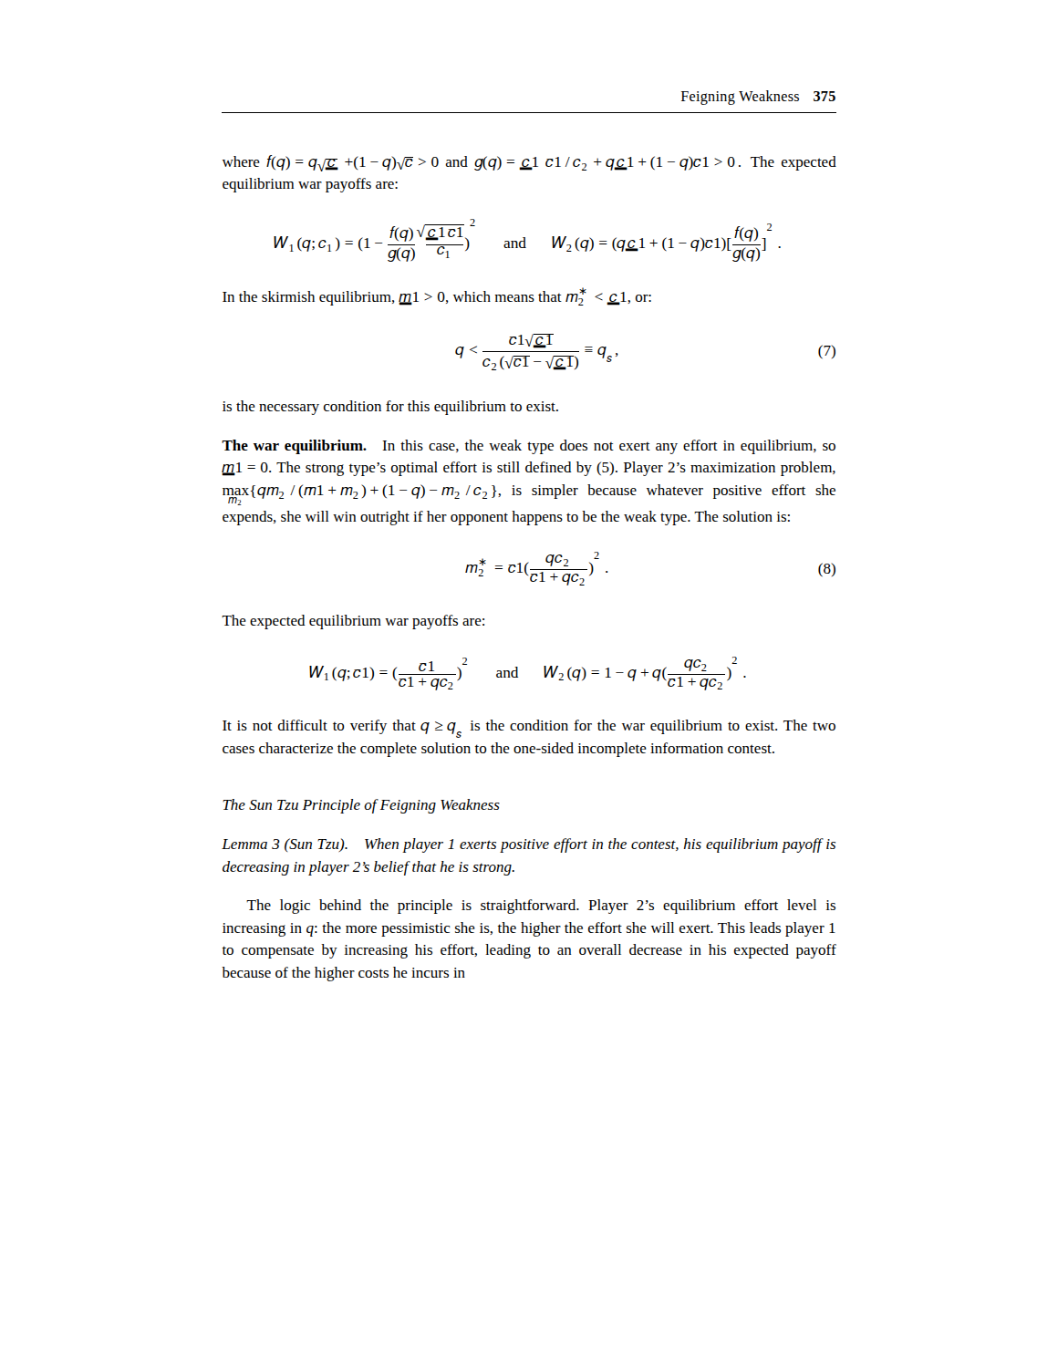Feigning Weakness 375
where f(q)= qc▁ +(1−q) c‾ >0 and g(q)= c▁1 c‾1 /c2 +qc▁1 +(1−q) c‾1 >0. The expected equilibrium war payoffs are:
W1 (q;c1) = ( 1− f(q)g(q) c▁1c‾1 c1 ) 2 and W2(q) = (qc▁1 +(1−q) c‾1) [ f(q)g(q) ] 2 .
In the skirmish equilibrium, m▁1 >0 , which means that m2∗ < c▁1 , or:
q< c‾1c▁1 c2(c‾1−c▁1) ≡ qs, (7)
is the necessary condition for this equilibrium to exist.
The war equilibrium. In this case, the weak type does not exert any effort in equilibrium, so m▁1=0 . The strong type’s optimal effort is still defined by (5). Player 2’s maximization problem, maxm2 {qm2/ (m‾1+m2) +(1−q) −m2/c2} , is simpler because whatever positive effort she expends, she will win outright if her opponent happens to be the weak type. The solution is:
m2∗ = c‾1 ( qc2 c‾1+qc2 ) 2 . (8)
The expected equilibrium war payoffs are:
W1 (q;c‾1) = ( c‾1 c‾1+qc2 ) 2 and W2(q) =1−q+q ( qc2 c‾1+qc2 ) 2 .
It is not difficult to verify that q≥qs is the condition for the war equilibrium to exist. The two cases characterize the complete solution to the one-sided incomplete information contest.
The Sun Tzu Principle of Feigning Weakness
Lemma 3 (Sun Tzu). When player 1 exerts positive effort in the contest, his equilibrium payoff is decreasing in player 2’s belief that he is strong.
The logic behind the principle is straightforward. Player 2’s equilibrium effort level is increasing in q: the more pessimistic she is, the higher the effort she will exert. This leads player 1 to compensate by increasing his effort, leading to an overall decrease in his expected payoff because of the higher costs he incurs in